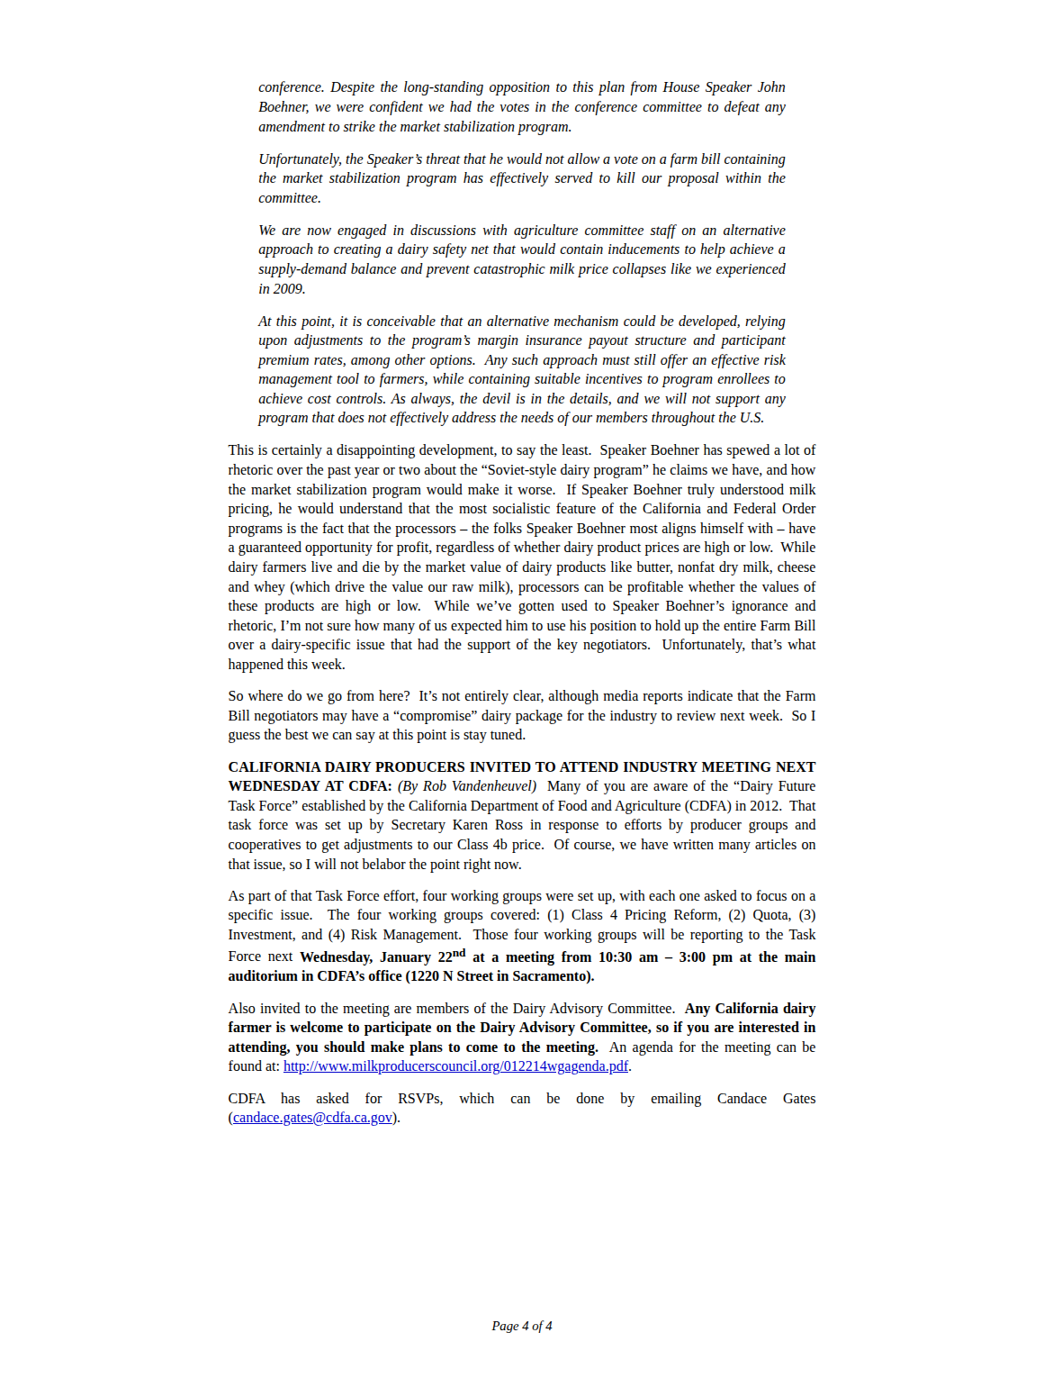conference. Despite the long-standing opposition to this plan from House Speaker John Boehner, we were confident we had the votes in the conference committee to defeat any amendment to strike the market stabilization program.
Unfortunately, the Speaker’s threat that he would not allow a vote on a farm bill containing the market stabilization program has effectively served to kill our proposal within the committee.
We are now engaged in discussions with agriculture committee staff on an alternative approach to creating a dairy safety net that would contain inducements to help achieve a supply-demand balance and prevent catastrophic milk price collapses like we experienced in 2009.
At this point, it is conceivable that an alternative mechanism could be developed, relying upon adjustments to the program’s margin insurance payout structure and participant premium rates, among other options. Any such approach must still offer an effective risk management tool to farmers, while containing suitable incentives to program enrollees to achieve cost controls. As always, the devil is in the details, and we will not support any program that does not effectively address the needs of our members throughout the U.S.
This is certainly a disappointing development, to say the least. Speaker Boehner has spewed a lot of rhetoric over the past year or two about the “Soviet-style dairy program” he claims we have, and how the market stabilization program would make it worse. If Speaker Boehner truly understood milk pricing, he would understand that the most socialistic feature of the California and Federal Order programs is the fact that the processors – the folks Speaker Boehner most aligns himself with – have a guaranteed opportunity for profit, regardless of whether dairy product prices are high or low. While dairy farmers live and die by the market value of dairy products like butter, nonfat dry milk, cheese and whey (which drive the value our raw milk), processors can be profitable whether the values of these products are high or low. While we’ve gotten used to Speaker Boehner’s ignorance and rhetoric, I’m not sure how many of us expected him to use his position to hold up the entire Farm Bill over a dairy-specific issue that had the support of the key negotiators. Unfortunately, that’s what happened this week.
So where do we go from here? It’s not entirely clear, although media reports indicate that the Farm Bill negotiators may have a “compromise” dairy package for the industry to review next week. So I guess the best we can say at this point is stay tuned.
CALIFORNIA DAIRY PRODUCERS INVITED TO ATTEND INDUSTRY MEETING NEXT WEDNESDAY AT CDFA: (By Rob Vandenheuvel) Many of you are aware of the “Dairy Future Task Force” established by the California Department of Food and Agriculture (CDFA) in 2012. That task force was set up by Secretary Karen Ross in response to efforts by producer groups and cooperatives to get adjustments to our Class 4b price. Of course, we have written many articles on that issue, so I will not belabor the point right now.
As part of that Task Force effort, four working groups were set up, with each one asked to focus on a specific issue. The four working groups covered: (1) Class 4 Pricing Reform, (2) Quota, (3) Investment, and (4) Risk Management. Those four working groups will be reporting to the Task Force next Wednesday, January 22nd at a meeting from 10:30 am – 3:00 pm at the main auditorium in CDFA’s office (1220 N Street in Sacramento).
Also invited to the meeting are members of the Dairy Advisory Committee. Any California dairy farmer is welcome to participate on the Dairy Advisory Committee, so if you are interested in attending, you should make plans to come to the meeting. An agenda for the meeting can be found at: http://www.milkproducerscouncil.org/012214wgagenda.pdf.
CDFA has asked for RSVPs, which can be done by emailing Candace Gates (candace.gates@cdfa.ca.gov).
Page 4 of 4